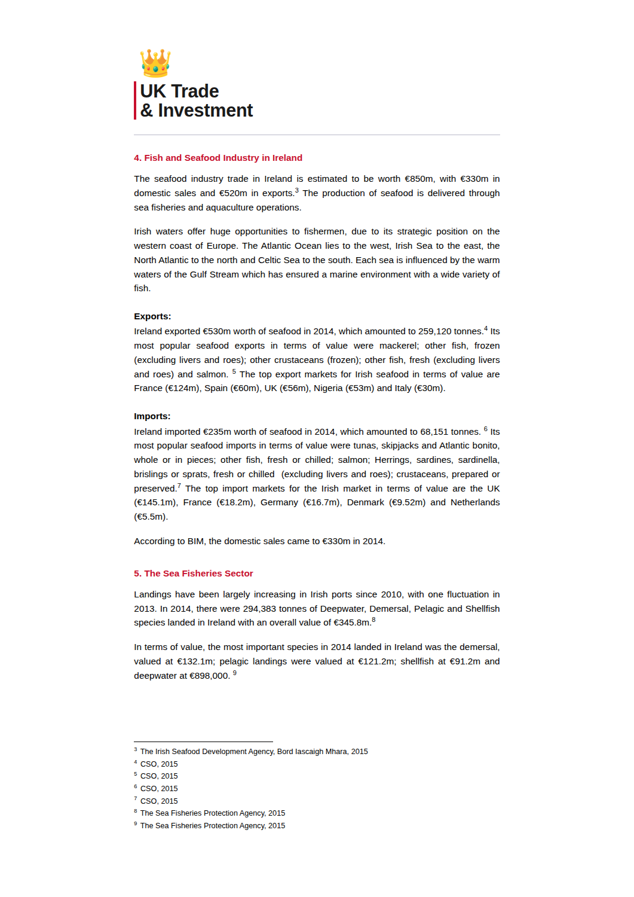👑
UK Trade & Investment
4. Fish and Seafood Industry in Ireland
The seafood industry trade in Ireland is estimated to be worth €850m, with €330m in domestic sales and €520m in exports.3 The production of seafood is delivered through sea fisheries and aquaculture operations.
Irish waters offer huge opportunities to fishermen, due to its strategic position on the western coast of Europe. The Atlantic Ocean lies to the west, Irish Sea to the east, the North Atlantic to the north and Celtic Sea to the south. Each sea is influenced by the warm waters of the Gulf Stream which has ensured a marine environment with a wide variety of fish.
Exports:
Ireland exported €530m worth of seafood in 2014, which amounted to 259,120 tonnes.4 Its most popular seafood exports in terms of value were mackerel; other fish, frozen (excluding livers and roes); other crustaceans (frozen); other fish, fresh (excluding livers and roes) and salmon. 5 The top export markets for Irish seafood in terms of value are France (€124m), Spain (€60m), UK (€56m), Nigeria (€53m) and Italy (€30m).
Imports:
Ireland imported €235m worth of seafood in 2014, which amounted to 68,151 tonnes. 6 Its most popular seafood imports in terms of value were tunas, skipjacks and Atlantic bonito, whole or in pieces; other fish, fresh or chilled; salmon; Herrings, sardines, sardinella, brislings or sprats, fresh or chilled (excluding livers and roes); crustaceans, prepared or preserved.7 The top import markets for the Irish market in terms of value are the UK (€145.1m), France (€18.2m), Germany (€16.7m), Denmark (€9.52m) and Netherlands (€5.5m).
According to BIM, the domestic sales came to €330m in 2014.
5. The Sea Fisheries Sector
Landings have been largely increasing in Irish ports since 2010, with one fluctuation in 2013. In 2014, there were 294,383 tonnes of Deepwater, Demersal, Pelagic and Shellfish species landed in Ireland with an overall value of €345.8m.8
In terms of value, the most important species in 2014 landed in Ireland was the demersal, valued at €132.1m; pelagic landings were valued at €121.2m; shellfish at €91.2m and deepwater at €898,000. 9
3 The Irish Seafood Development Agency, Bord Iascaigh Mhara, 2015
4 CSO, 2015
5 CSO, 2015
6 CSO, 2015
7 CSO, 2015
8 The Sea Fisheries Protection Agency, 2015
9 The Sea Fisheries Protection Agency, 2015